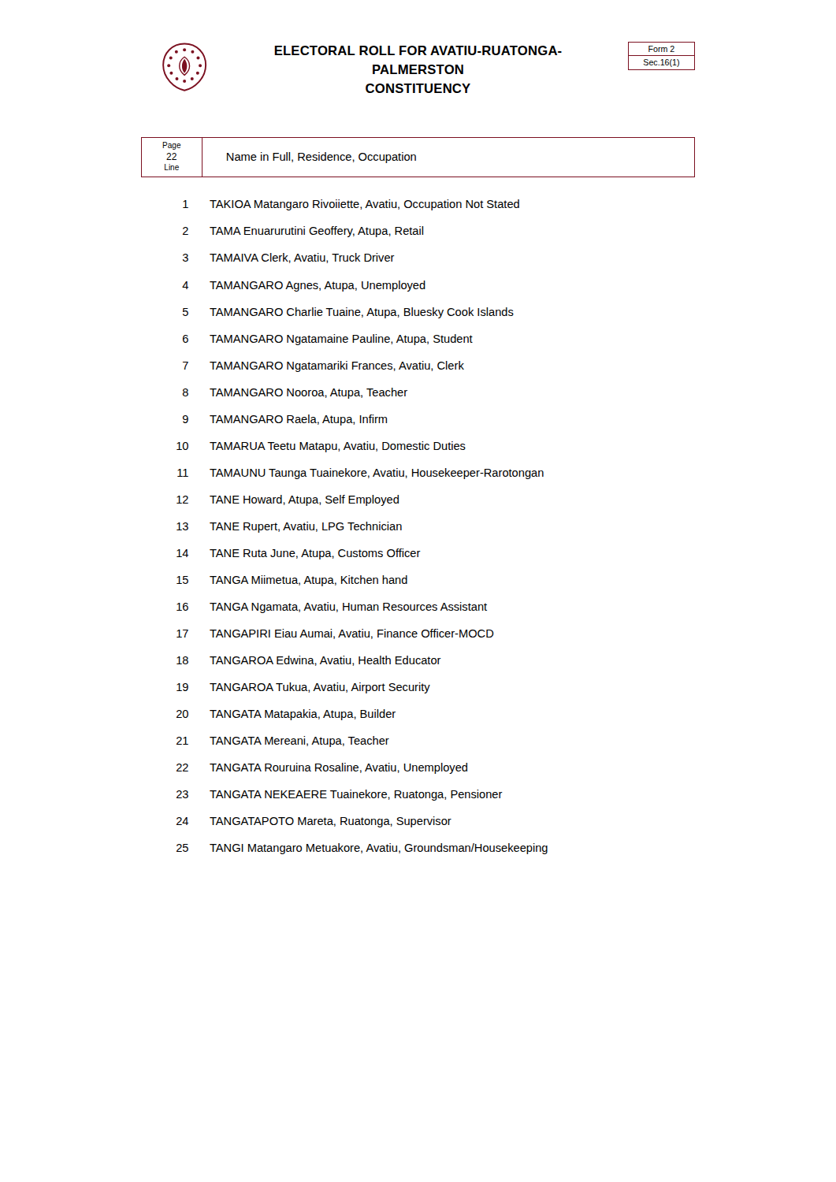ELECTORAL ROLL FOR AVATIU-RUATONGA-PALMERSTON
CONSTITUENCY
Form 2
Sec.16(1)
Page
22
Line
Name in Full, Residence, Occupation
1 TAKIOA Matangaro Rivoiiette, Avatiu, Occupation Not Stated
2 TAMA Enuarurutini Geoffery, Atupa, Retail
3 TAMAIVA Clerk, Avatiu, Truck Driver
4 TAMANGARO Agnes, Atupa, Unemployed
5 TAMANGARO Charlie Tuaine, Atupa, Bluesky Cook Islands
6 TAMANGARO Ngatamaine Pauline, Atupa, Student
7 TAMANGARO Ngatamariki Frances, Avatiu, Clerk
8 TAMANGARO Nooroa, Atupa, Teacher
9 TAMANGARO Raela, Atupa, Infirm
10 TAMARUA Teetu Matapu, Avatiu, Domestic Duties
11 TAMAUNU Taunga Tuainekore, Avatiu, Housekeeper-Rarotongan
12 TANE Howard, Atupa, Self Employed
13 TANE Rupert, Avatiu, LPG Technician
14 TANE Ruta June, Atupa, Customs Officer
15 TANGA Miimetua, Atupa, Kitchen hand
16 TANGA Ngamata, Avatiu, Human Resources Assistant
17 TANGAPIRI Eiau Aumai, Avatiu, Finance Officer-MOCD
18 TANGAROA Edwina, Avatiu, Health Educator
19 TANGAROA Tukua, Avatiu, Airport Security
20 TANGATA Matapakia, Atupa, Builder
21 TANGATA Mereani, Atupa, Teacher
22 TANGATA Rouruina Rosaline, Avatiu, Unemployed
23 TANGATA NEKEAERE Tuainekore, Ruatonga, Pensioner
24 TANGATAPOTO Mareta, Ruatonga, Supervisor
25 TANGI Matangaro Metuakore, Avatiu, Groundsman/Housekeeping